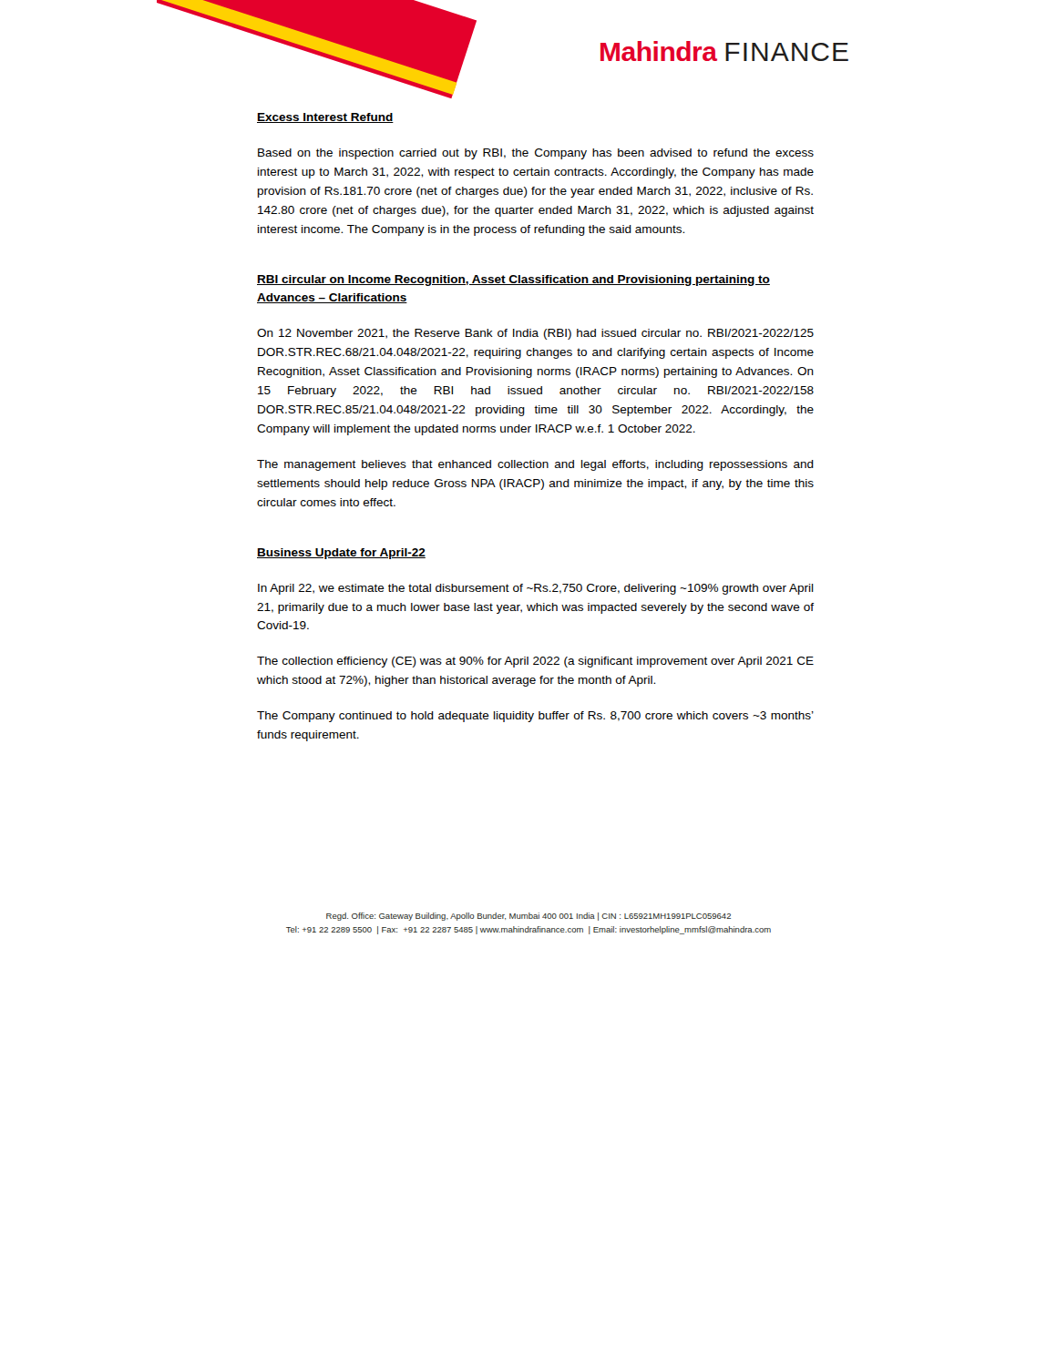Mahindra FINANCE
Excess Interest Refund
Based on the inspection carried out by RBI, the Company has been advised to refund the excess interest up to March 31, 2022, with respect to certain contracts. Accordingly, the Company has made provision of Rs.181.70 crore (net of charges due) for the year ended March 31, 2022, inclusive of Rs. 142.80 crore (net of charges due), for the quarter ended March 31, 2022, which is adjusted against interest income. The Company is in the process of refunding the said amounts.
RBI circular on Income Recognition, Asset Classification and Provisioning pertaining to Advances – Clarifications
On 12 November 2021, the Reserve Bank of India (RBI) had issued circular no. RBI/2021-2022/125 DOR.STR.REC.68/21.04.048/2021-22, requiring changes to and clarifying certain aspects of Income Recognition, Asset Classification and Provisioning norms (IRACP norms) pertaining to Advances. On 15 February 2022, the RBI had issued another circular no. RBI/2021-2022/158 DOR.STR.REC.85/21.04.048/2021-22 providing time till 30 September 2022. Accordingly, the Company will implement the updated norms under IRACP w.e.f. 1 October 2022.
The management believes that enhanced collection and legal efforts, including repossessions and settlements should help reduce Gross NPA (IRACP) and minimize the impact, if any, by the time this circular comes into effect.
Business Update for April-22
In April 22, we estimate the total disbursement of ~Rs.2,750 Crore, delivering ~109% growth over April 21, primarily due to a much lower base last year, which was impacted severely by the second wave of Covid-19.
The collection efficiency (CE) was at 90% for April 2022 (a significant improvement over April 2021 CE which stood at 72%), higher than historical average for the month of April.
The Company continued to hold adequate liquidity buffer of Rs. 8,700 crore which covers ~3 months’ funds requirement.
Regd. Office: Gateway Building, Apollo Bunder, Mumbai 400 001 India | CIN : L65921MH1991PLC059642
Tel: +91 22 2289 5500 | Fax: +91 22 2287 5485 | www.mahindrafinance.com | Email: investorhelpline_mmfsl@mahindra.com